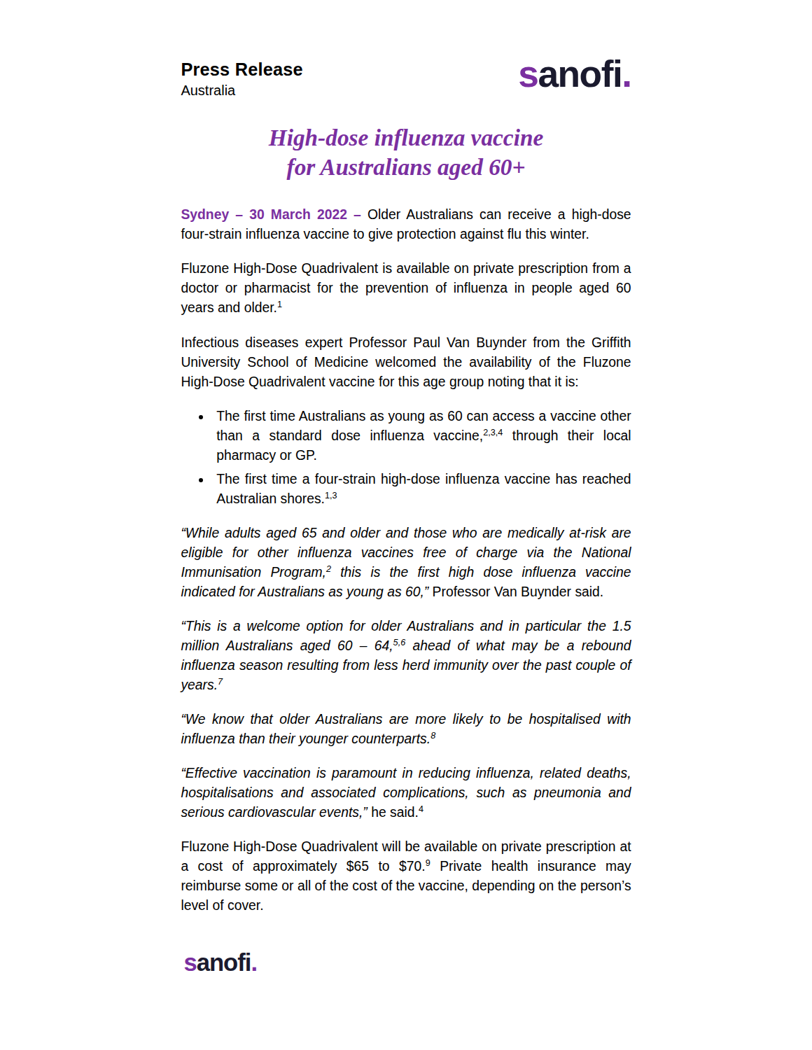Press Release
Australia
sanofi.
High-dose influenza vaccine
for Australians aged 60+
Sydney – 30 March 2022 – Older Australians can receive a high-dose four-strain influenza vaccine to give protection against flu this winter.
Fluzone High-Dose Quadrivalent is available on private prescription from a doctor or pharmacist for the prevention of influenza in people aged 60 years and older.1
Infectious diseases expert Professor Paul Van Buynder from the Griffith University School of Medicine welcomed the availability of the Fluzone High-Dose Quadrivalent vaccine for this age group noting that it is:
The first time Australians as young as 60 can access a vaccine other than a standard dose influenza vaccine,2,3,4 through their local pharmacy or GP.
The first time a four-strain high-dose influenza vaccine has reached Australian shores.1,3
“While adults aged 65 and older and those who are medically at-risk are eligible for other influenza vaccines free of charge via the National Immunisation Program,2 this is the first high dose influenza vaccine indicated for Australians as young as 60,” Professor Van Buynder said.
“This is a welcome option for older Australians and in particular the 1.5 million Australians aged 60 – 64,5,6 ahead of what may be a rebound influenza season resulting from less herd immunity over the past couple of years.7
“We know that older Australians are more likely to be hospitalised with influenza than their younger counterparts.8
“Effective vaccination is paramount in reducing influenza, related deaths, hospitalisations and associated complications, such as pneumonia and serious cardiovascular events,” he said.4
Fluzone High-Dose Quadrivalent will be available on private prescription at a cost of approximately $65 to $70.9 Private health insurance may reimburse some or all of the cost of the vaccine, depending on the person’s level of cover.
sanofi.